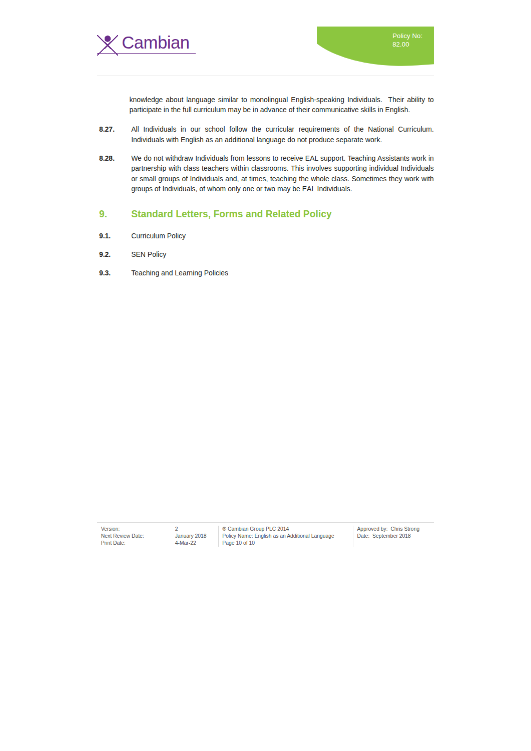Policy No:
82.00
Cambian
knowledge about language similar to monolingual English-speaking Individuals. Their ability to participate in the full curriculum may be in advance of their communicative skills in English.
8.27.
All Individuals in our school follow the curricular requirements of the National Curriculum. Individuals with English as an additional language do not produce separate work.
8.28.
We do not withdraw Individuals from lessons to receive EAL support. Teaching Assistants work in partnership with class teachers within classrooms. This involves supporting individual Individuals or small groups of Individuals and, at times, teaching the whole class. Sometimes they work with groups of Individuals, of whom only one or two may be EAL Individuals.
9. Standard Letters, Forms and Related Policy
9.1.
Curriculum Policy
9.2.
SEN Policy
9.3.
Teaching and Learning Policies
| Version: Next Review Date: Print Date: | 2 January 2018 4-Mar-22 | ® Cambian Group PLC 2014 Policy Name: English as an Additional Language Page 10 of 10 | Approved by: Chris Strong Date: September 2018 |